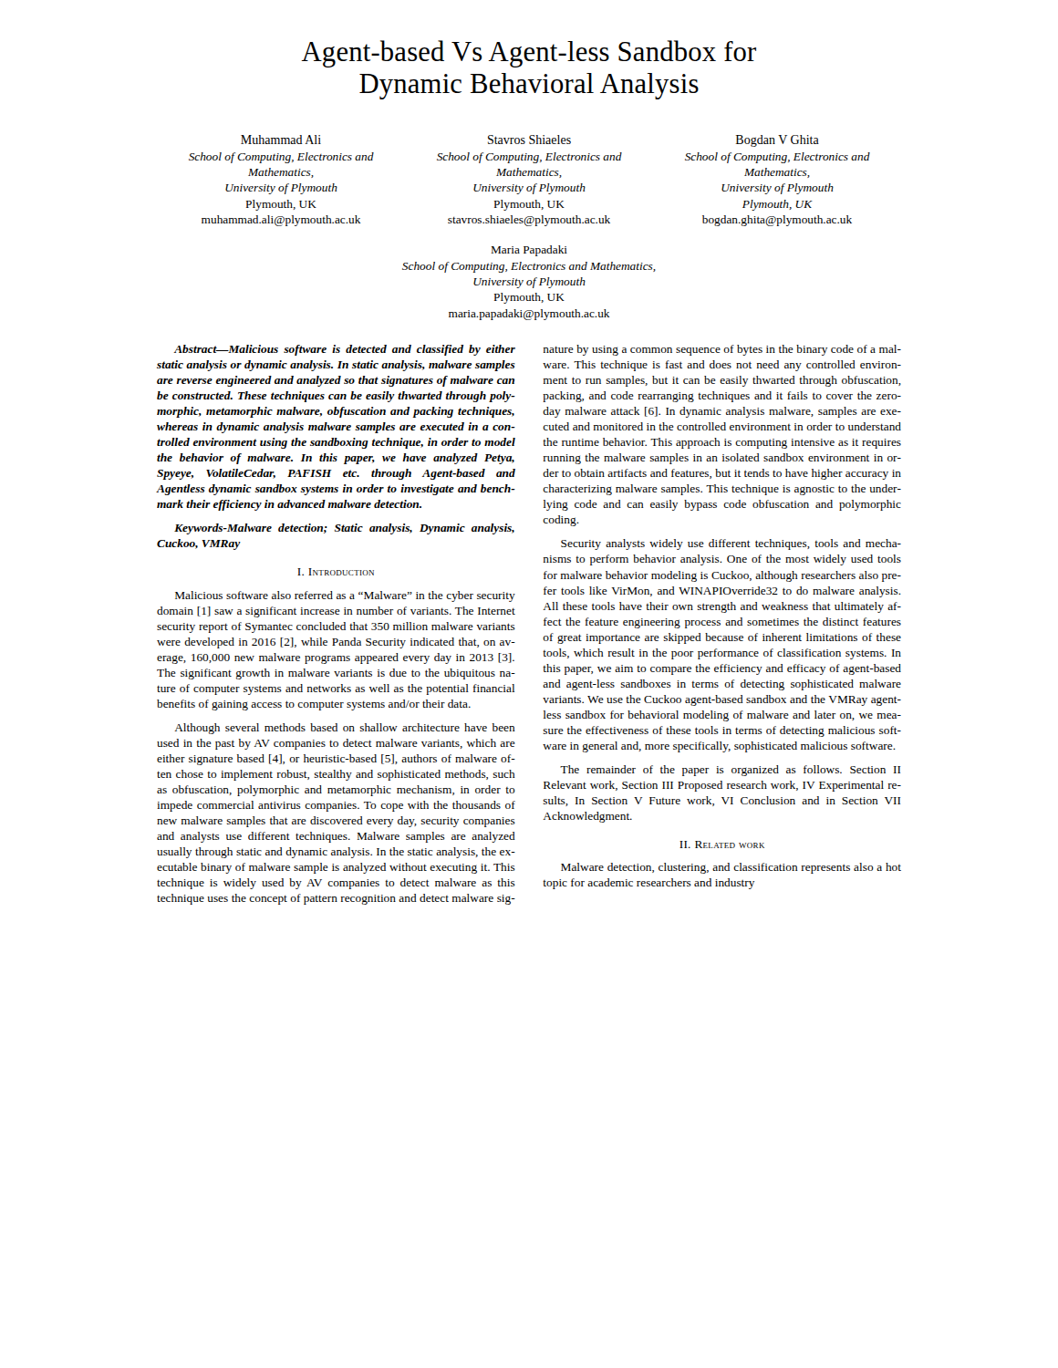Agent-based Vs Agent-less Sandbox for
Dynamic Behavioral Analysis
| Muhammad Ali School of Computing, Electronics and Mathematics, University of Plymouth Plymouth, UK muhammad.ali@plymouth.ac.uk | Stavros Shiaeles School of Computing, Electronics and Mathematics, University of Plymouth Plymouth, UK stavros.shiaeles@plymouth.ac.uk | Bogdan V Ghita School of Computing, Electronics and Mathematics, University of Plymouth Plymouth, UK bogdan.ghita@plymouth.ac.uk |
Maria Papadaki
School of Computing, Electronics and Mathematics,
University of Plymouth
Plymouth, UK
maria.papadaki@plymouth.ac.uk
Abstract—Malicious software is detected and classified by either static analysis or dynamic analysis. In static analysis, malware samples are reverse engineered and analyzed so that signatures of malware can be constructed. These techniques can be easily thwarted through polymorphic, metamorphic malware, obfuscation and packing techniques, whereas in dynamic analysis malware samples are executed in a controlled environment using the sandboxing technique, in order to model the behavior of malware. In this paper, we have analyzed Petya, Spyeye, VolatileCedar, PAFISH etc. through Agent-based and Agentless dynamic sandbox systems in order to investigate and benchmark their efficiency in advanced malware detection.
Keywords-Malware detection; Static analysis, Dynamic analysis, Cuckoo, VMRay
I. Introduction
Malicious software also referred as a “Malware” in the cyber security domain [1] saw a significant increase in number of variants. The Internet security report of Symantec concluded that 350 million malware variants were developed in 2016 [2], while Panda Security indicated that, on average, 160,000 new malware programs appeared every day in 2013 [3]. The significant growth in malware variants is due to the ubiquitous nature of computer systems and networks as well as the potential financial benefits of gaining access to computer systems and/or their data.
Although several methods based on shallow architecture have been used in the past by AV companies to detect malware variants, which are either signature based [4], or heuristic-based [5], authors of malware often chose to implement robust, stealthy and sophisticated methods, such as obfuscation, polymorphic and metamorphic mechanism, in order to impede commercial antivirus companies. To cope with the thousands of new malware samples that are discovered every day, security companies and analysts use different techniques. Malware samples are analyzed usually through static and dynamic analysis. In the static analysis, the executable binary of malware sample is analyzed without executing it. This technique is widely used by AV companies to detect malware as this technique uses the concept of pattern recognition and detect malware signature by using a common sequence of bytes in the binary code of a malware. This technique is fast and does not need any controlled environment to run samples, but it can be easily thwarted through obfuscation, packing, and code rearranging techniques and it fails to cover the zero-day malware attack [6]. In dynamic analysis malware, samples are executed and monitored in the controlled environment in order to understand the runtime behavior. This approach is computing intensive as it requires running the malware samples in an isolated sandbox environment in order to obtain artifacts and features, but it tends to have higher accuracy in characterizing malware samples. This technique is agnostic to the underlying code and can easily bypass code obfuscation and polymorphic coding.
Security analysts widely use different techniques, tools and mechanisms to perform behavior analysis. One of the most widely used tools for malware behavior modeling is Cuckoo, although researchers also prefer tools like VirMon, and WINAPIOverride32 to do malware analysis. All these tools have their own strength and weakness that ultimately affect the feature engineering process and sometimes the distinct features of great importance are skipped because of inherent limitations of these tools, which result in the poor performance of classification systems. In this paper, we aim to compare the efficiency and efficacy of agent-based and agent-less sandboxes in terms of detecting sophisticated malware variants. We use the Cuckoo agent-based sandbox and the VMRay agent-less sandbox for behavioral modeling of malware and later on, we measure the effectiveness of these tools in terms of detecting malicious software in general and, more specifically, sophisticated malicious software.
The remainder of the paper is organized as follows. Section II Relevant work, Section III Proposed research work, IV Experimental results, In Section V Future work, VI Conclusion and in Section VII Acknowledgment.
II. Related work
Malware detection, clustering, and classification represents also a hot topic for academic researchers and industry